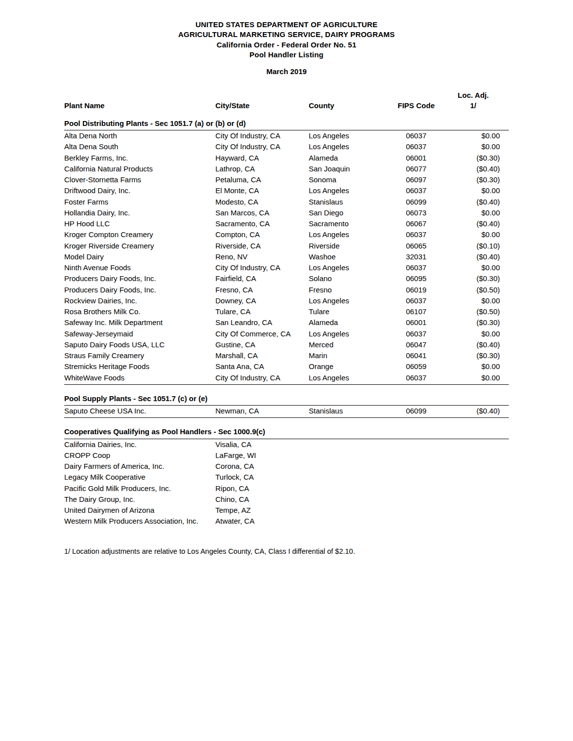United States Department of Agriculture
Agricultural Marketing Service, Dairy Programs
California Order - Federal Order No. 51
Pool Handler Listing
March 2019
| Plant Name | City/State | County | FIPS Code | Loc. Adj. 1/ |
| --- | --- | --- | --- | --- |
| Pool Distributing Plants - Sec 1051.7 (a) or (b) or (d) |
| Alta Dena North | City Of Industry, CA | Los Angeles | 06037 | $0.00 |
| Alta Dena South | City Of Industry, CA | Los Angeles | 06037 | $0.00 |
| Berkley Farms, Inc. | Hayward, CA | Alameda | 06001 | ($0.30) |
| California Natural Products | Lathrop, CA | San Joaquin | 06077 | ($0.40) |
| Clover-Stornetta Farms | Petaluma, CA | Sonoma | 06097 | ($0.30) |
| Driftwood Dairy, Inc. | El Monte, CA | Los Angeles | 06037 | $0.00 |
| Foster Farms | Modesto, CA | Stanislaus | 06099 | ($0.40) |
| Hollandia Dairy, Inc. | San Marcos, CA | San Diego | 06073 | $0.00 |
| HP Hood LLC | Sacramento, CA | Sacramento | 06067 | ($0.40) |
| Kroger Compton Creamery | Compton, CA | Los Angeles | 06037 | $0.00 |
| Kroger Riverside Creamery | Riverside, CA | Riverside | 06065 | ($0.10) |
| Model Dairy | Reno, NV | Washoe | 32031 | ($0.40) |
| Ninth Avenue Foods | City Of Industry, CA | Los Angeles | 06037 | $0.00 |
| Producers Dairy Foods, Inc. | Fairfield, CA | Solano | 06095 | ($0.30) |
| Producers Dairy Foods, Inc. | Fresno, CA | Fresno | 06019 | ($0.50) |
| Rockview Dairies, Inc. | Downey, CA | Los Angeles | 06037 | $0.00 |
| Rosa Brothers Milk Co. | Tulare, CA | Tulare | 06107 | ($0.50) |
| Safeway Inc. Milk Department | San Leandro, CA | Alameda | 06001 | ($0.30) |
| Safeway-Jerseymaid | City Of Commerce, CA | Los Angeles | 06037 | $0.00 |
| Saputo Dairy Foods USA, LLC | Gustine, CA | Merced | 06047 | ($0.40) |
| Straus Family Creamery | Marshall, CA | Marin | 06041 | ($0.30) |
| Stremicks Heritage Foods | Santa Ana, CA | Orange | 06059 | $0.00 |
| WhiteWave Foods | City Of Industry, CA | Los Angeles | 06037 | $0.00 |
| Pool Supply Plants - Sec 1051.7 (c) or (e) |
| Saputo Cheese USA Inc. | Newman, CA | Stanislaus | 06099 | ($0.40) |
| Cooperatives Qualifying as Pool Handlers - Sec 1000.9(c) |
| California Dairies, Inc. | Visalia, CA | | | |
| CROPP Coop | LaFarge, WI | | | |
| Dairy Farmers of America, Inc. | Corona, CA | | | |
| Legacy Milk Cooperative | Turlock, CA | | | |
| Pacific Gold Milk Producers, Inc. | Ripon, CA | | | |
| The Dairy Group, Inc. | Chino, CA | | | |
| United Dairymen of Arizona | Tempe, AZ | | | |
| Western Milk Producers Association, Inc. | Atwater, CA | | | |
1/ Location adjustments are relative to Los Angeles County, CA, Class I differential of $2.10.